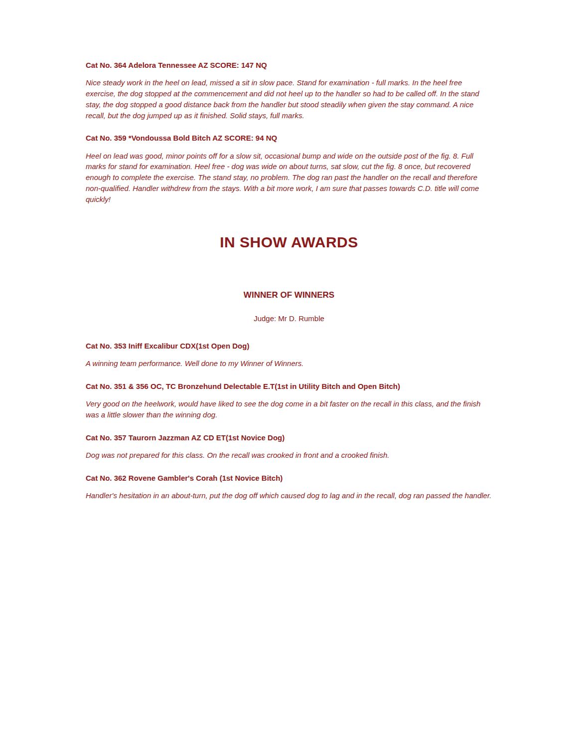Cat No. 364 Adelora Tennessee AZ SCORE: 147 NQ
Nice steady work in the heel on lead, missed a sit in slow pace. Stand for examination - full marks. In the heel free exercise, the dog stopped at the commencement and did not heel up to the handler so had to be called off. In the stand stay, the dog stopped a good distance back from the handler but stood steadily when given the stay command. A nice recall, but the dog jumped up as it finished. Solid stays, full marks.
Cat No. 359 *Vondoussa Bold Bitch AZ SCORE: 94 NQ
Heel on lead was good, minor points off for a slow sit, occasional bump and wide on the outside post of the fig. 8. Full marks for stand for examination. Heel free - dog was wide on about turns, sat slow, cut the fig. 8 once, but recovered enough to complete the exercise. The stand stay, no problem. The dog ran past the handler on the recall and therefore non-qualified. Handler withdrew from the stays. With a bit more work, I am sure that passes towards C.D. title will come quickly!
IN SHOW AWARDS
WINNER OF WINNERS
Judge: Mr D. Rumble
Cat No. 353 Iniff Excalibur CDX(1st Open Dog)
A winning team performance. Well done to my Winner of Winners.
Cat No. 351 & 356 OC, TC Bronzehund Delectable E.T(1st in Utility Bitch and Open Bitch)
Very good on the heelwork, would have liked to see the dog come in a bit faster on the recall in this class, and the finish was a little slower than the winning dog.
Cat No. 357 Taurorn Jazzman AZ CD ET(1st Novice Dog)
Dog was not prepared for this class. On the recall was crooked in front and a crooked finish.
Cat No. 362 Rovene Gambler's Corah (1st Novice Bitch)
Handler's hesitation in an about-turn, put the dog off which caused dog to lag and in the recall, dog ran passed the handler.